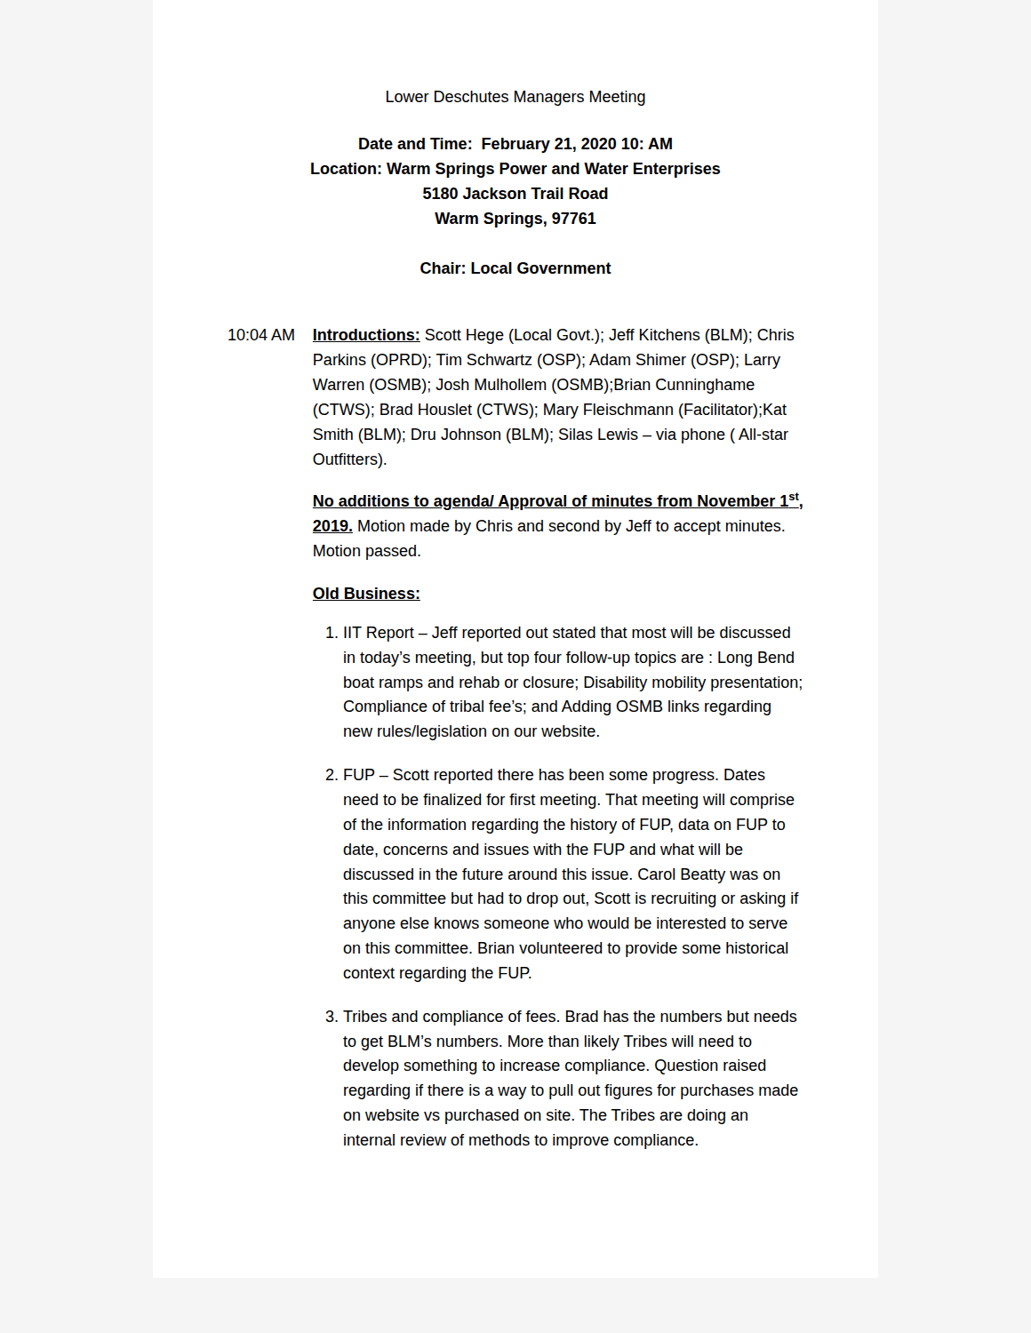Lower Deschutes Managers Meeting
Date and Time: February 21, 2020 10: AM Location: Warm Springs Power and Water Enterprises 5180 Jackson Trail Road Warm Springs, 97761
Chair: Local Government
10:04 AM
Introductions: Scott Hege (Local Govt.); Jeff Kitchens (BLM); Chris Parkins (OPRD); Tim Schwartz (OSP); Adam Shimer (OSP); Larry Warren (OSMB); Josh Mulhollem (OSMB);Brian Cunninghame (CTWS); Brad Houslet (CTWS); Mary Fleischmann (Facilitator);Kat Smith (BLM); Dru Johnson (BLM); Silas Lewis – via phone ( All-star Outfitters).
No additions to agenda/ Approval of minutes from November 1st, 2019. Motion made by Chris and second by Jeff to accept minutes. Motion passed.
Old Business:
IIT Report – Jeff reported out stated that most will be discussed in today’s meeting, but top four follow-up topics are : Long Bend boat ramps and rehab or closure; Disability mobility presentation; Compliance of tribal fee’s; and Adding OSMB links regarding new rules/legislation on our website.
FUP – Scott reported there has been some progress. Dates need to be finalized for first meeting. That meeting will comprise of the information regarding the history of FUP, data on FUP to date, concerns and issues with the FUP and what will be discussed in the future around this issue. Carol Beatty was on this committee but had to drop out, Scott is recruiting or asking if anyone else knows someone who would be interested to serve on this committee. Brian volunteered to provide some historical context regarding the FUP.
Tribes and compliance of fees. Brad has the numbers but needs to get BLM’s numbers. More than likely Tribes will need to develop something to increase compliance. Question raised regarding if there is a way to pull out figures for purchases made on website vs purchased on site. The Tribes are doing an internal review of methods to improve compliance.